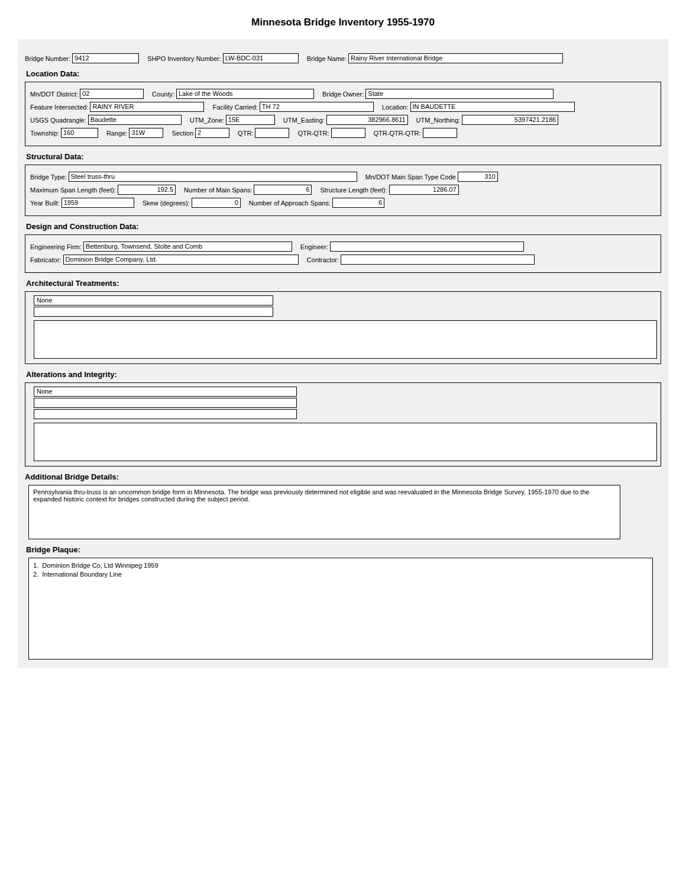Minnesota Bridge Inventory 1955-1970
Bridge Number:
9412
SHPO Inventory Number:
LW-BDC-031
Bridge Name:
Rainy River International Bridge
Location Data:
Mn/DOT District:
02
County:
Lake of the Woods
Bridge Owner:
State
Feature Intersected:
RAINY RIVER
Facility Carried:
TH 72
Location:
IN BAUDETTE
USGS Quadrangle:
Baudette
UTM_Zone:
15E
UTM_Easting:
382966.8611
UTM_Northing:
5397421.2186
Township:
160
Range:
31W
Section
2
QTR:
QTR-QTR:
QTR-QTR-QTR:
Structural Data:
Bridge Type:
Steel truss-thru
Mn/DOT Main Span Type Code
310
Maximum Span Length (feet):
192.5
Number of Main Spans:
6
Structure Length (feet):
1286.07
Year Built:
1959
Skew (degrees):
0
Number of Approach Spans:
6
Design and Construction Data:
Engineering Firm:
Bettenburg, Townsend, Stolte and Comb
Engineer:
Fabricator:
Dominion Bridge Company, Ltd.
Contractor:
Architectural Treatments:
None
Alterations and Integrity:
None
Additional Bridge Details:
Pennsylvania thru-truss is an uncommon bridge form in Minnesota. The bridge was previously determined not eligible and was reevaluated in the Minnesota Bridge Survey, 1955-1970 due to the expanded historic context for bridges constructed during the subject period.
Bridge Plaque:
1. Dominion Bridge Co, Ltd Winnipeg 1959
2. International Boundary Line